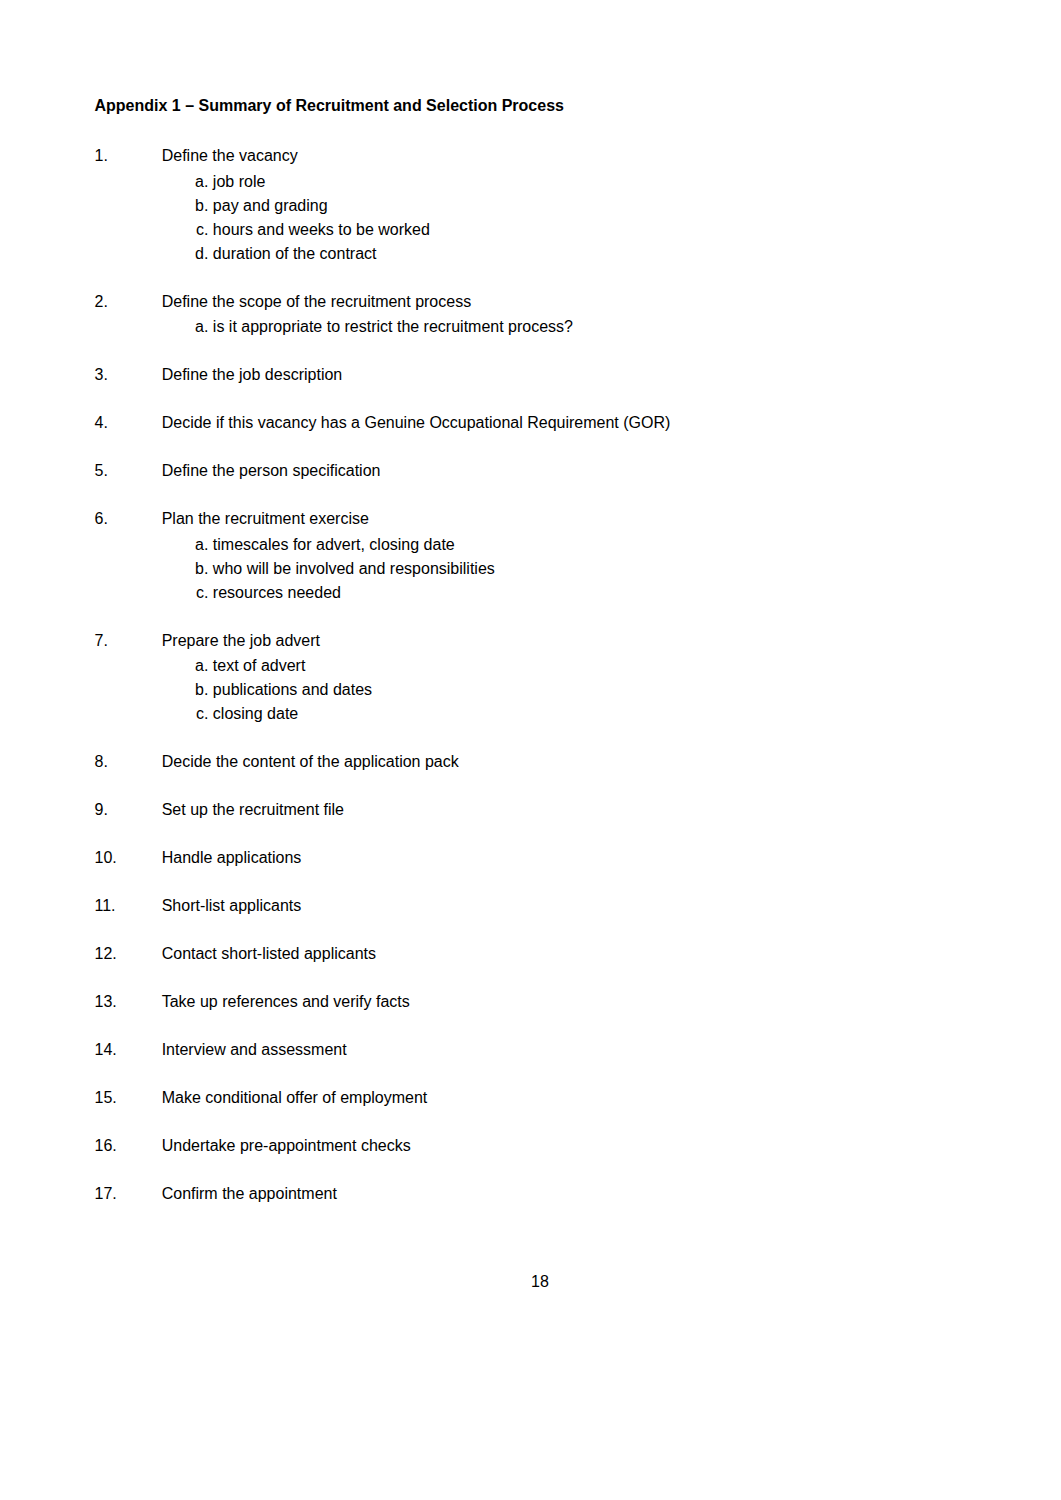Appendix 1 – Summary of Recruitment and Selection Process
1. Define the vacancy
job role
pay and grading
hours and weeks to be worked
duration of the contract
2. Define the scope of the recruitment process
is it appropriate to restrict the recruitment process?
3. Define the job description
4. Decide if this vacancy has a Genuine Occupational Requirement (GOR)
5. Define the person specification
6. Plan the recruitment exercise
timescales for advert, closing date
who will be involved and responsibilities
resources needed
7. Prepare the job advert
text of advert
publications and dates
closing date
8. Decide the content of the application pack
9. Set up the recruitment file
10. Handle applications
11. Short-list applicants
12. Contact short-listed applicants
13. Take up references and verify facts
14. Interview and assessment
15. Make conditional offer of employment
16. Undertake pre-appointment checks
17. Confirm the appointment
18